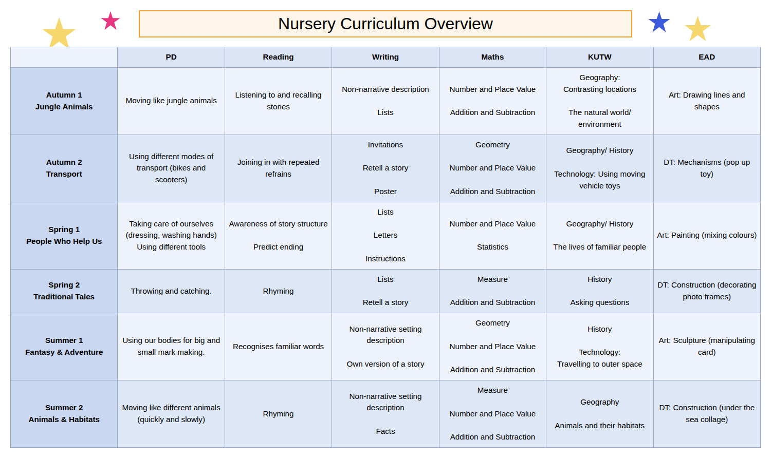Nursery Curriculum Overview
| | PD | Reading | Writing | Maths | KUTW | EAD |
| --- | --- | --- | --- | --- | --- | --- |
| Autumn 1 Jungle Animals | Moving like jungle animals | Listening to and recalling stories | Non-narrative description Lists | Number and Place Value Addition and Subtraction | Geography: Contrasting locations The natural world/ environment | Art: Drawing lines and shapes |
| Autumn 2 Transport | Using different modes of transport (bikes and scooters) | Joining in with repeated refrains | Invitations Retell a story Poster | Geometry Number and Place Value Addition and Subtraction | Geography/ History Technology: Using moving vehicle toys | DT: Mechanisms (pop up toy) |
| Spring 1 People Who Help Us | Taking care of ourselves (dressing, washing hands) Using different tools | Awareness of story structure Predict ending | Lists Letters Instructions | Number and Place Value Statistics | Geography/ History The lives of familiar people | Art: Painting (mixing colours) |
| Spring 2 Traditional Tales | Throwing and catching. | Rhyming | Lists Retell a story | Measure Addition and Subtraction | History Asking questions | DT: Construction (decorating photo frames) |
| Summer 1 Fantasy & Adventure | Using our bodies for big and small mark making. | Recognises familiar words | Non-narrative setting description Own version of a story | Geometry Number and Place Value Addition and Subtraction | History Technology: Travelling to outer space | Art: Sculpture (manipulating card) |
| Summer 2 Animals & Habitats | Moving like different animals (quickly and slowly) | Rhyming | Non-narrative setting description Facts | Measure Number and Place Value Addition and Subtraction | Geography Animals and their habitats | DT: Construction (under the sea collage) |